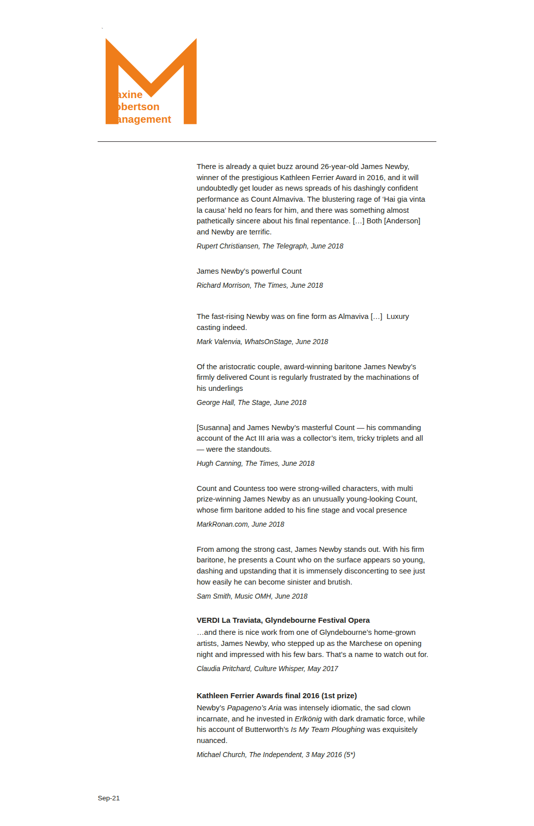`
Maxine
Robertson
Management
There is already a quiet buzz around 26-year-old James Newby, winner of the prestigious Kathleen Ferrier Award in 2016, and it will undoubtedly get louder as news spreads of his dashingly confident performance as Count Almaviva. The blustering rage of ‘Hai gia vinta la causa’ held no fears for him, and there was something almost pathetically sincere about his final repentance. […] Both [Anderson] and Newby are terrific.
Rupert Christiansen, The Telegraph, June 2018
James Newby’s powerful Count
Richard Morrison, The Times, June 2018
The fast-rising Newby was on fine form as Almaviva […] Luxury casting indeed.
Mark Valenvia, WhatsOnStage, June 2018
Of the aristocratic couple, award-winning baritone James Newby’s firmly delivered Count is regularly frustrated by the machinations of his underlings
George Hall, The Stage, June 2018
[Susanna] and James Newby’s masterful Count — his commanding account of the Act III aria was a collector’s item, tricky triplets and all — were the standouts.
Hugh Canning, The Times, June 2018
Count and Countess too were strong-willed characters, with multi prize-winning James Newby as an unusually young-looking Count, whose firm baritone added to his fine stage and vocal presence
MarkRonan.com, June 2018
From among the strong cast, James Newby stands out. With his firm baritone, he presents a Count who on the surface appears so young, dashing and upstanding that it is immensely disconcerting to see just how easily he can become sinister and brutish.
Sam Smith, Music OMH, June 2018
VERDI La Traviata, Glyndebourne Festival Opera
…and there is nice work from one of Glyndebourne’s home-grown artists, James Newby, who stepped up as the Marchese on opening night and impressed with his few bars. That’s a name to watch out for.
Claudia Pritchard, Culture Whisper, May 2017
Kathleen Ferrier Awards final 2016 (1st prize)
Newby’s Papageno’s Aria was intensely idiomatic, the sad clown incarnate, and he invested in Erlkönig with dark dramatic force, while his account of Butterworth’s Is My Team Ploughing was exquisitely nuanced.
Michael Church, The Independent, 3 May 2016 (5*)
Sep-21